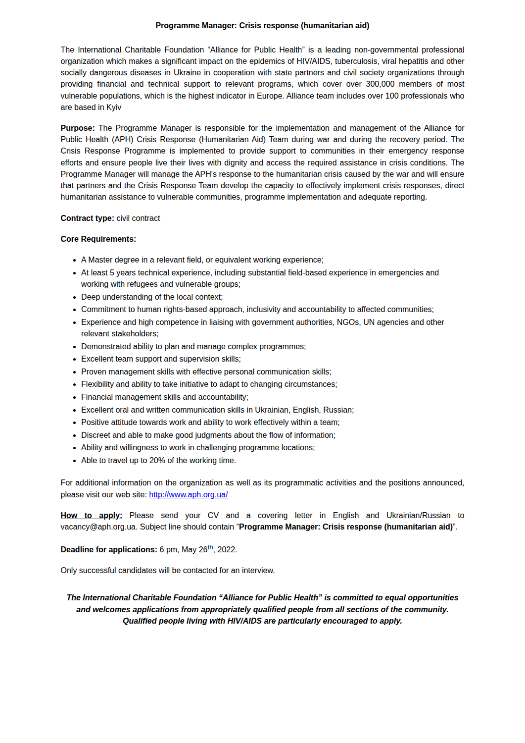Programme Manager: Crisis response (humanitarian aid)
The International Charitable Foundation “Alliance for Public Health” is a leading non-governmental professional organization which makes a significant impact on the epidemics of HIV/AIDS, tuberculosis, viral hepatitis and other socially dangerous diseases in Ukraine in cooperation with state partners and civil society organizations through providing financial and technical support to relevant programs, which cover over 300,000 members of most vulnerable populations, which is the highest indicator in Europe. Alliance team includes over 100 professionals who are based in Kyiv
Purpose: The Programme Manager is responsible for the implementation and management of the Alliance for Public Health (APH) Crisis Response (Humanitarian Aid) Team during war and during the recovery period. The Crisis Response Programme is implemented to provide support to communities in their emergency response efforts and ensure people live their lives with dignity and access the required assistance in crisis conditions. The Programme Manager will manage the APH's response to the humanitarian crisis caused by the war and will ensure that partners and the Crisis Response Team develop the capacity to effectively implement crisis responses, direct humanitarian assistance to vulnerable communities, programme implementation and adequate reporting.
Contract type: civil contract
Core Requirements:
A Master degree in a relevant field, or equivalent working experience;
At least 5 years technical experience, including substantial field-based experience in emergencies and working with refugees and vulnerable groups;
Deep understanding of the local context;
Commitment to human rights-based approach, inclusivity and accountability to affected communities;
Experience and high competence in liaising with government authorities, NGOs, UN agencies and other relevant stakeholders;
Demonstrated ability to plan and manage complex programmes;
Excellent team support and supervision skills;
Proven management skills with effective personal communication skills;
Flexibility and ability to take initiative to adapt to changing circumstances;
Financial management skills and accountability;
Excellent oral and written communication skills in Ukrainian, English, Russian;
Positive attitude towards work and ability to work effectively within a team;
Discreet and able to make good judgments about the flow of information;
Ability and willingness to work in challenging programme locations;
Able to travel up to 20% of the working time.
For additional information on the organization as well as its programmatic activities and the positions announced, please visit our web site: http://www.aph.org.ua/
How to apply: Please send your CV and a covering letter in English and Ukrainian/Russian to vacancy@aph.org.ua. Subject line should contain “Programme Manager: Crisis response (humanitarian aid)”.
Deadline for applications: 6 pm, May 26th, 2022.
Only successful candidates will be contacted for an interview.
The International Charitable Foundation “Alliance for Public Health” is committed to equal opportunities and welcomes applications from appropriately qualified people from all sections of the community. Qualified people living with HIV/AIDS are particularly encouraged to apply.